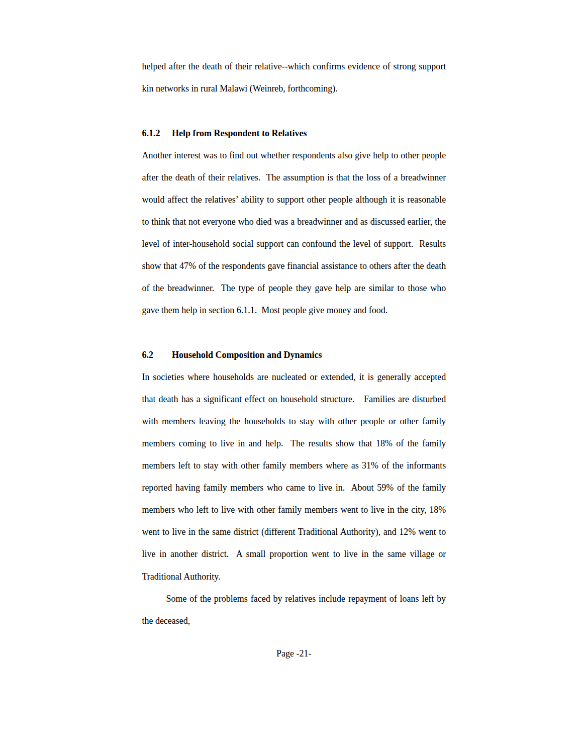helped after the death of their relative--which confirms evidence of strong support kin networks in rural Malawi (Weinreb, forthcoming).
6.1.2 Help from Respondent to Relatives
Another interest was to find out whether respondents also give help to other people after the death of their relatives. The assumption is that the loss of a breadwinner would affect the relatives’ ability to support other people although it is reasonable to think that not everyone who died was a breadwinner and as discussed earlier, the level of inter-household social support can confound the level of support. Results show that 47% of the respondents gave financial assistance to others after the death of the breadwinner. The type of people they gave help are similar to those who gave them help in section 6.1.1. Most people give money and food.
6.2 Household Composition and Dynamics
In societies where households are nucleated or extended, it is generally accepted that death has a significant effect on household structure. Families are disturbed with members leaving the households to stay with other people or other family members coming to live in and help. The results show that 18% of the family members left to stay with other family members where as 31% of the informants reported having family members who came to live in. About 59% of the family members who left to live with other family members went to live in the city, 18% went to live in the same district (different Traditional Authority), and 12% went to live in another district. A small proportion went to live in the same village or Traditional Authority.
Some of the problems faced by relatives include repayment of loans left by the deceased,
Page -21-